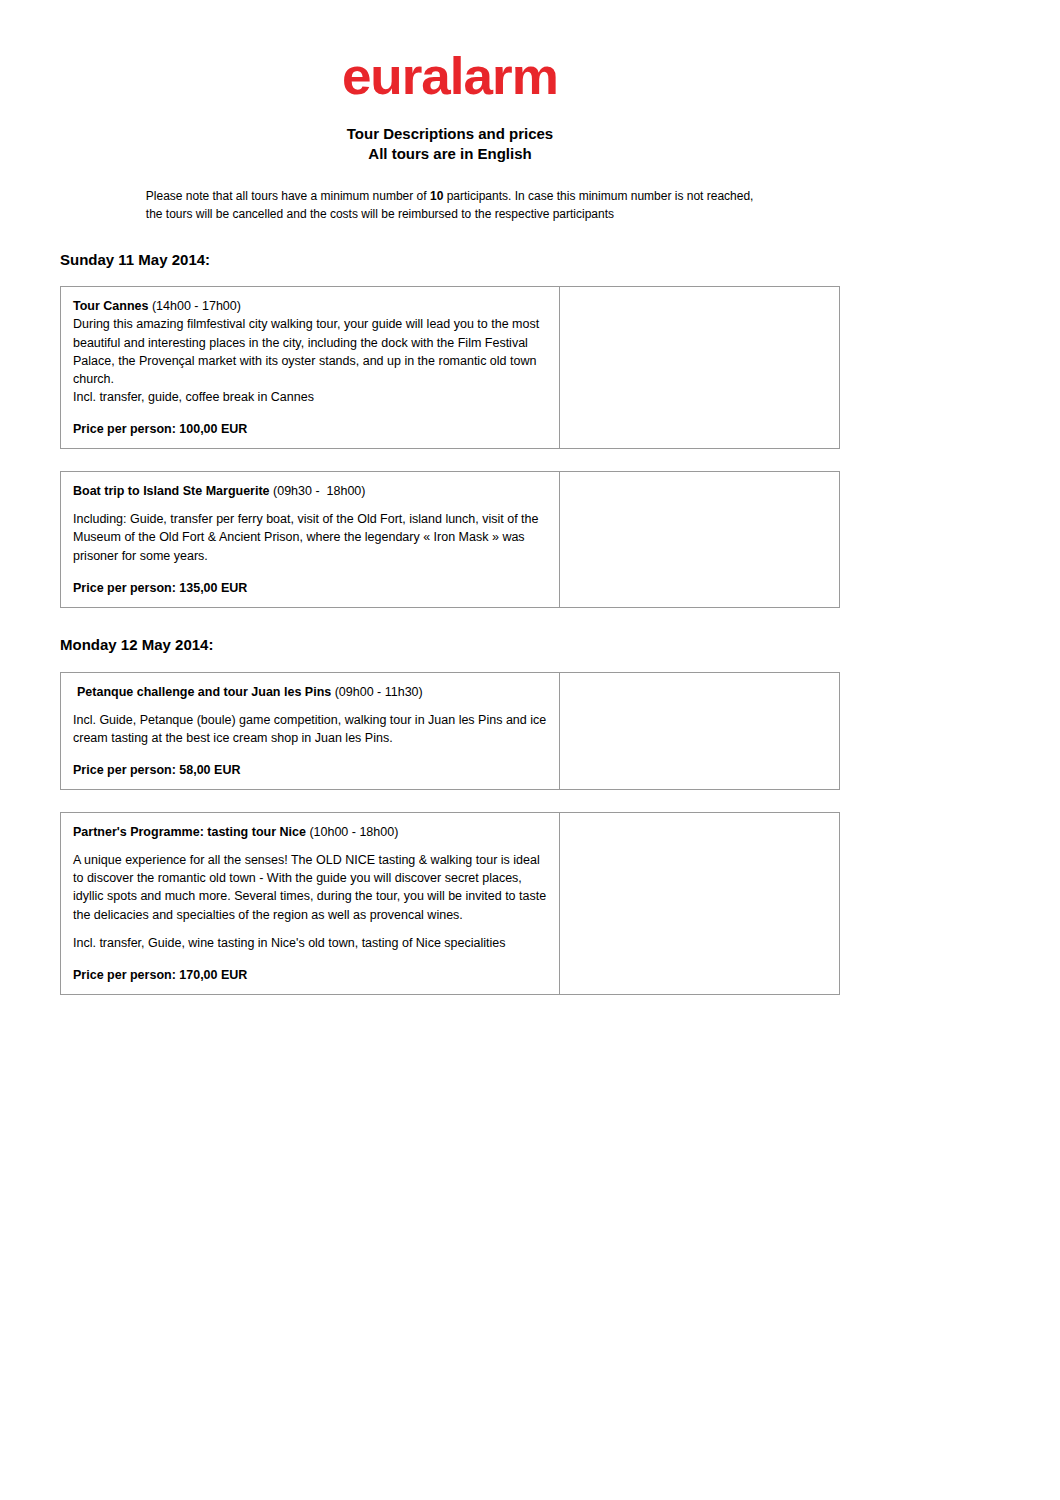euralarm
Tour Descriptions and prices
All tours are in English
Please note that all tours have a minimum number of 10 participants. In case this minimum number is not reached, the tours will be cancelled and the costs will be reimbursed to the respective participants
Sunday 11 May 2014:
| Tour Cannes (14h00 - 17h00) During this amazing filmfestival city walking tour, your guide will lead you to the most beautiful and interesting places in the city, including the dock with the Film Festival Palace, the Provençal market with its oyster stands, and up in the romantic old town church. Incl. transfer, guide, coffee break in Cannes Price per person: 100,00 EUR | |
| Boat trip to Island Ste Marguerite (09h30 - 18h00) Including: Guide, transfer per ferry boat, visit of the Old Fort, island lunch, visit of the Museum of the Old Fort & Ancient Prison, where the legendary « Iron Mask » was prisoner for some years. Price per person: 135,00 EUR | |
Monday 12 May 2014:
| Petanque challenge and tour Juan les Pins (09h00 - 11h30) Incl. Guide, Petanque (boule) game competition, walking tour in Juan les Pins and ice cream tasting at the best ice cream shop in Juan les Pins. Price per person: 58,00 EUR | |
| Partner's Programme: tasting tour Nice (10h00 - 18h00) A unique experience for all the senses! The OLD NICE tasting & walking tour is ideal to discover the romantic old town - With the guide you will discover secret places, idyllic spots and much more. Several times, during the tour, you will be invited to taste the delicacies and specialties of the region as well as provencal wines. Incl. transfer, Guide, wine tasting in Nice's old town, tasting of Nice specialities Price per person: 170,00 EUR | |